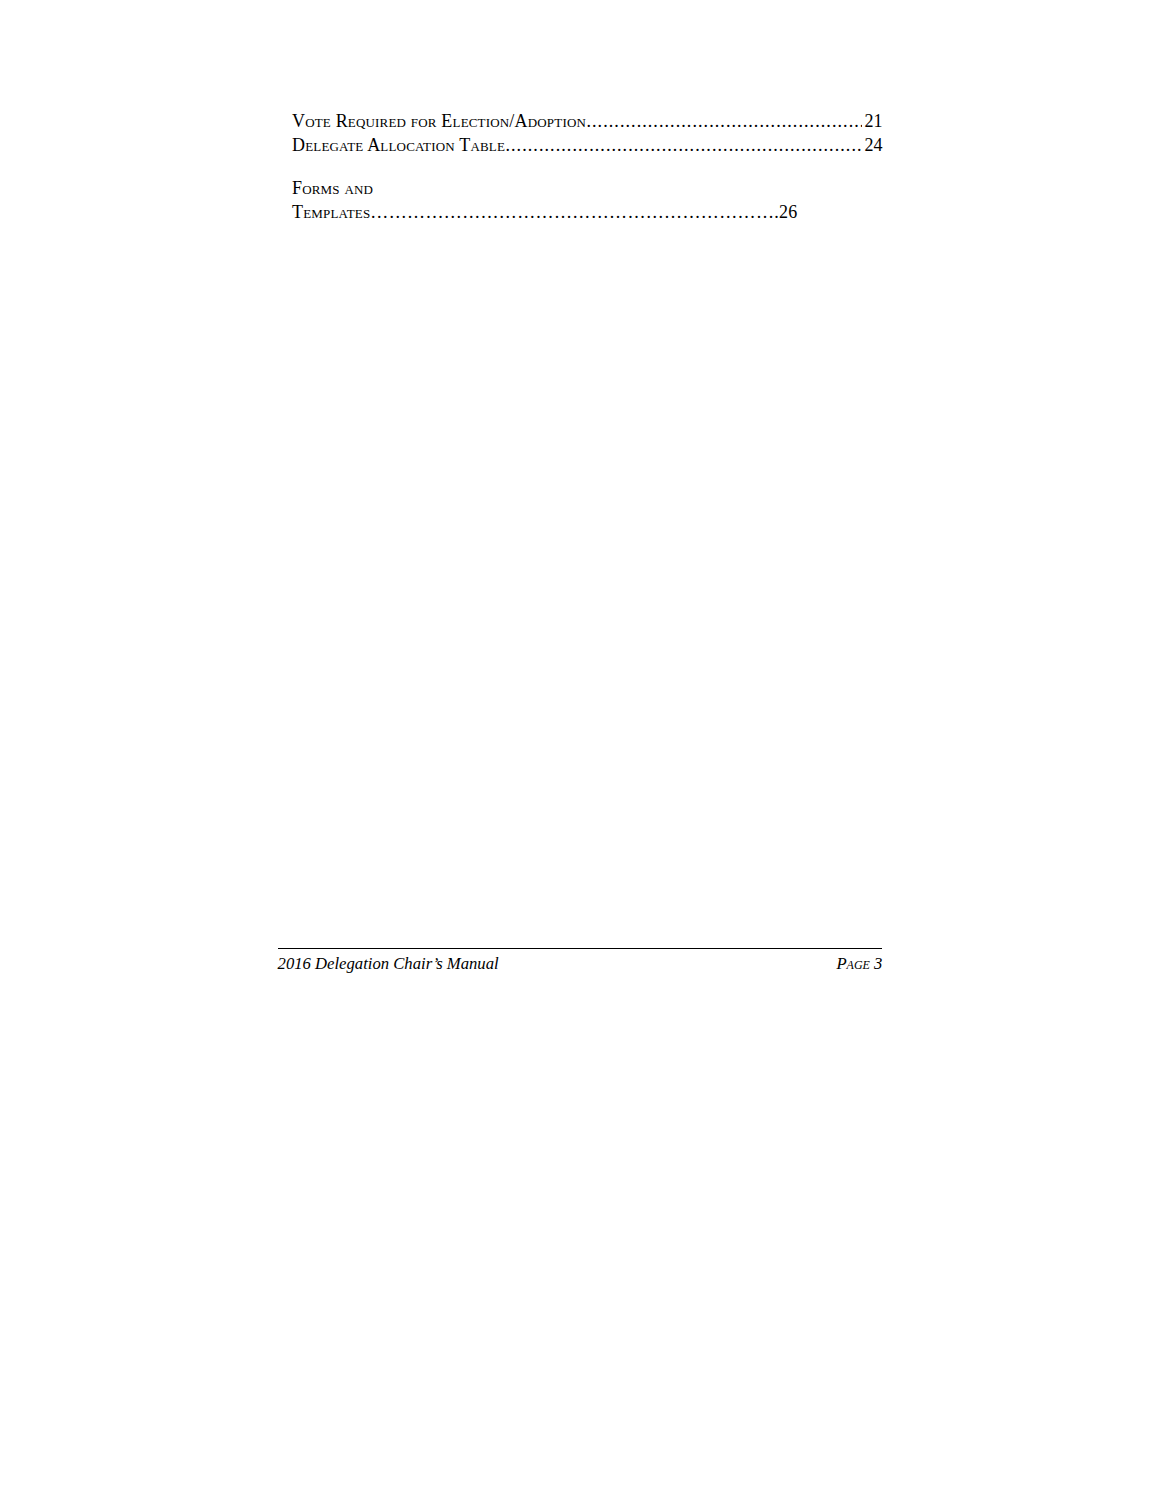Vote Required for Election/Adoption 21
Delegate Allocation Table 24
Forms and Templates………………………………………………………….26
2016 Delegation Chair’s Manual
Page 3